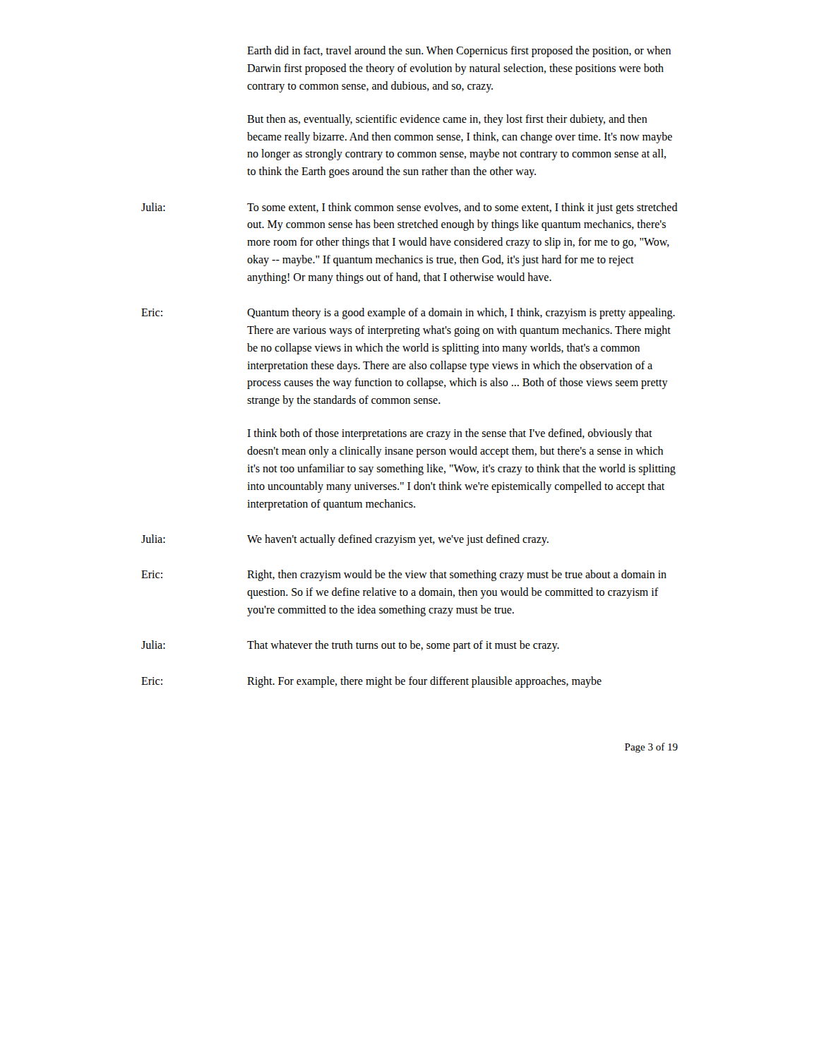Earth did in fact, travel around the sun. When Copernicus first proposed the position, or when Darwin first proposed the theory of evolution by natural selection, these positions were both contrary to common sense, and dubious, and so, crazy.
But then as, eventually, scientific evidence came in, they lost first their dubiety, and then became really bizarre. And then common sense, I think, can change over time. It's now maybe no longer as strongly contrary to common sense, maybe not contrary to common sense at all, to think the Earth goes around the sun rather than the other way.
Julia:
To some extent, I think common sense evolves, and to some extent, I think it just gets stretched out. My common sense has been stretched enough by things like quantum mechanics, there's more room for other things that I would have considered crazy to slip in, for me to go, "Wow, okay -- maybe." If quantum mechanics is true, then God, it's just hard for me to reject anything! Or many things out of hand, that I otherwise would have.
Eric:
Quantum theory is a good example of a domain in which, I think, crazyism is pretty appealing. There are various ways of interpreting what's going on with quantum mechanics. There might be no collapse views in which the world is splitting into many worlds, that's a common interpretation these days. There are also collapse type views in which the observation of a process causes the way function to collapse, which is also ... Both of those views seem pretty strange by the standards of common sense.
I think both of those interpretations are crazy in the sense that I've defined, obviously that doesn't mean only a clinically insane person would accept them, but there's a sense in which it's not too unfamiliar to say something like, "Wow, it's crazy to think that the world is splitting into uncountably many universes." I don't think we're epistemically compelled to accept that interpretation of quantum mechanics.
Julia:
We haven't actually defined crazyism yet, we've just defined crazy.
Eric:
Right, then crazyism would be the view that something crazy must be true about a domain in question. So if we define relative to a domain, then you would be committed to crazyism if you're committed to the idea something crazy must be true.
Julia:
That whatever the truth turns out to be, some part of it must be crazy.
Eric:
Right. For example, there might be four different plausible approaches, maybe
Page 3 of 19